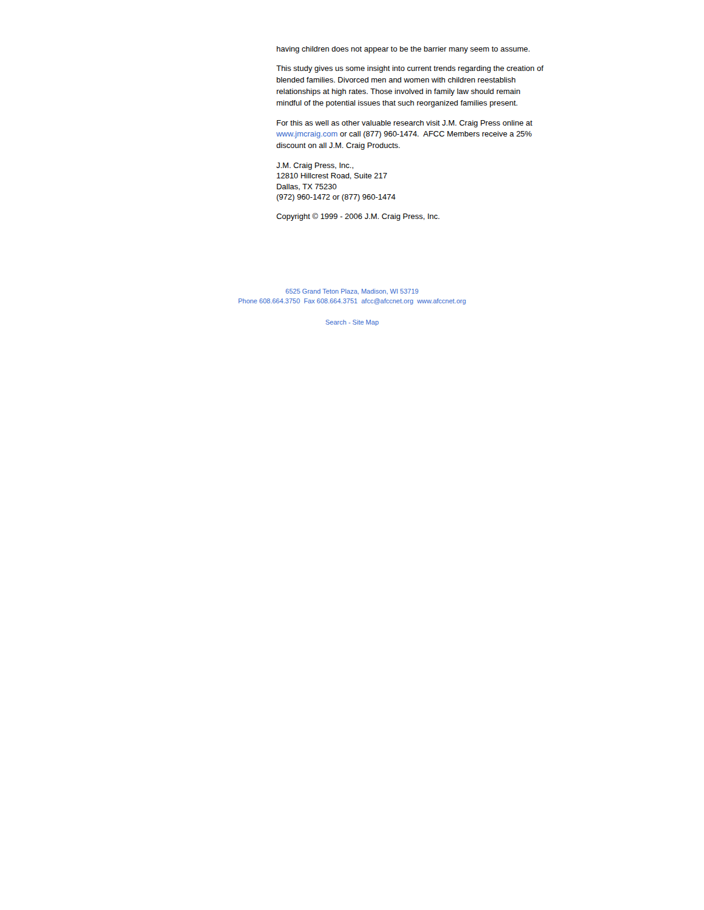having children does not appear to be the barrier many seem to assume.
This study gives us some insight into current trends regarding the creation of blended families. Divorced men and women with children reestablish relationships at high rates. Those involved in family law should remain mindful of the potential issues that such reorganized families present.
For this as well as other valuable research visit J.M. Craig Press online at www.jmcraig.com or call (877) 960-1474. AFCC Members receive a 25% discount on all J.M. Craig Products.
J.M. Craig Press, Inc.,
12810 Hillcrest Road, Suite 217
Dallas, TX 75230
(972) 960-1472 or (877) 960-1474
Copyright © 1999 - 2006 J.M. Craig Press, Inc.
6525 Grand Teton Plaza, Madison, WI 53719
Phone 608.664.3750 Fax 608.664.3751 afcc@afccnet.org www.afccnet.org
Search - Site Map